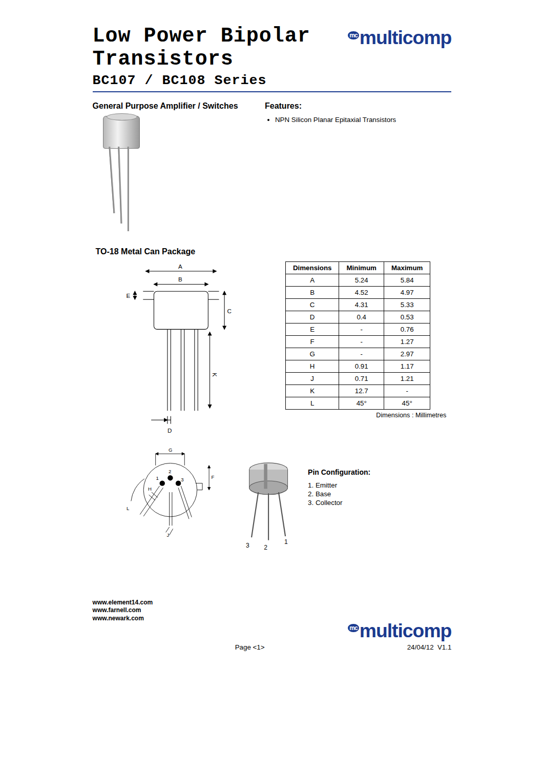Low Power Bipolar Transistors
BC107 / BC108 Series
mcmulticomp
General Purpose Amplifier / Switches
Features:
NPN Silicon Planar Epitaxial Transistors
TO-18 Metal Can Package
A B C E K D
| Dimensions | Minimum | Maximum |
| --- | --- | --- |
| A | 5.24 | 5.84 |
| B | 4.52 | 4.97 |
| C | 4.31 | 5.33 |
| D | 0.4 | 0.53 |
| E | - | 0.76 |
| F | - | 1.27 |
| G | - | 2.97 |
| H | 0.91 | 1.17 |
| J | 0.71 | 1.21 |
| K | 12.7 | - |
| L | 45° | 45° |
Dimensions : Millimetres
G 1 2 3 F H L J
3 2 1
Pin Configuration:
1. Emitter
2. Base
3. Collector
www.element14.com
www.farnell.com
www.newark.com
mcmulticomp
Page <1> 24/04/12 V1.1